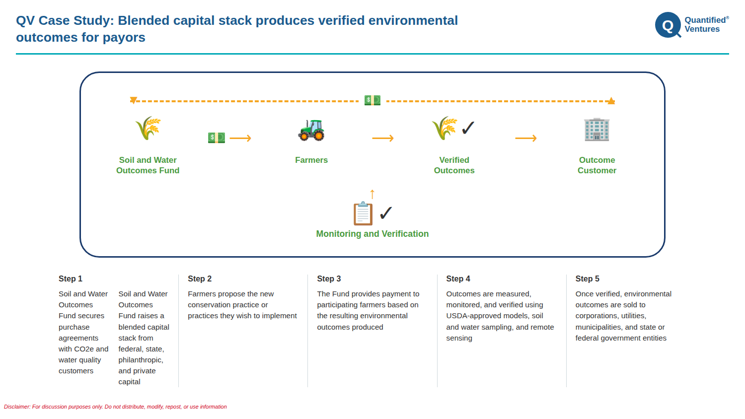QV Case Study: Blended capital stack produces verified environmental outcomes for payors
Q
Quantified®
Ventures
▼
💵 ▲
🌾
Soil and Water
Outcomes Fund
💵
⟶
🚜
Farmers
⟶
🌾✓
Verified
Outcomes
⟶
🏢
Outcome
Customer
↑
📋✓
Monitoring and Verification
Step 1
Soil and Water Outcomes Fund secures purchase agreements with CO2e and water quality customers
Soil and Water Outcomes Fund raises a blended capital stack from federal, state, philanthropic, and private capital
Step 2
Farmers propose the new conservation practice or practices they wish to implement
Step 3
The Fund provides payment to participating farmers based on the resulting environmental outcomes produced
Step 4
Outcomes are measured, monitored, and verified using USDA-approved models, soil and water sampling, and remote sensing
Step 5
Once verified, environmental outcomes are sold to corporations, utilities, municipalities, and state or federal government entities
Disclaimer: For discussion purposes only. Do not distribute, modify, repost, or use information